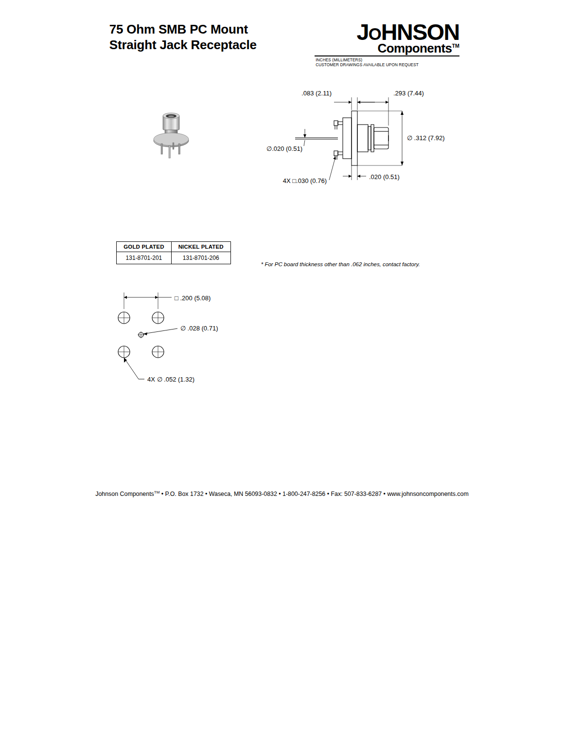75 Ohm SMB PC Mount
Straight Jack Receptacle
JOHNSON
ComponentsTM
INCHES (MILLIMETERS)
CUSTOMER DRAWINGS AVAILABLE UPON REQUEST
.083 (2.11) .293 (7.44) ∅ .312 (7.92) ∅.020 (0.51) 4X □.030 (0.76) .020 (0.51)
| GOLD PLATED | NICKEL PLATED |
| --- | --- |
| 131-8701-201 | 131-8701-206 |
* For PC board thickness other than .062 inches, contact factory.
□ .200 (5.08) ∅ .028 (0.71) 4X ∅ .052 (1.32)
Johnson ComponentsTM • P.O. Box 1732 • Waseca, MN 56093-0832 • 1-800-247-8256 • Fax: 507-833-6287 • www.johnsoncomponents.com